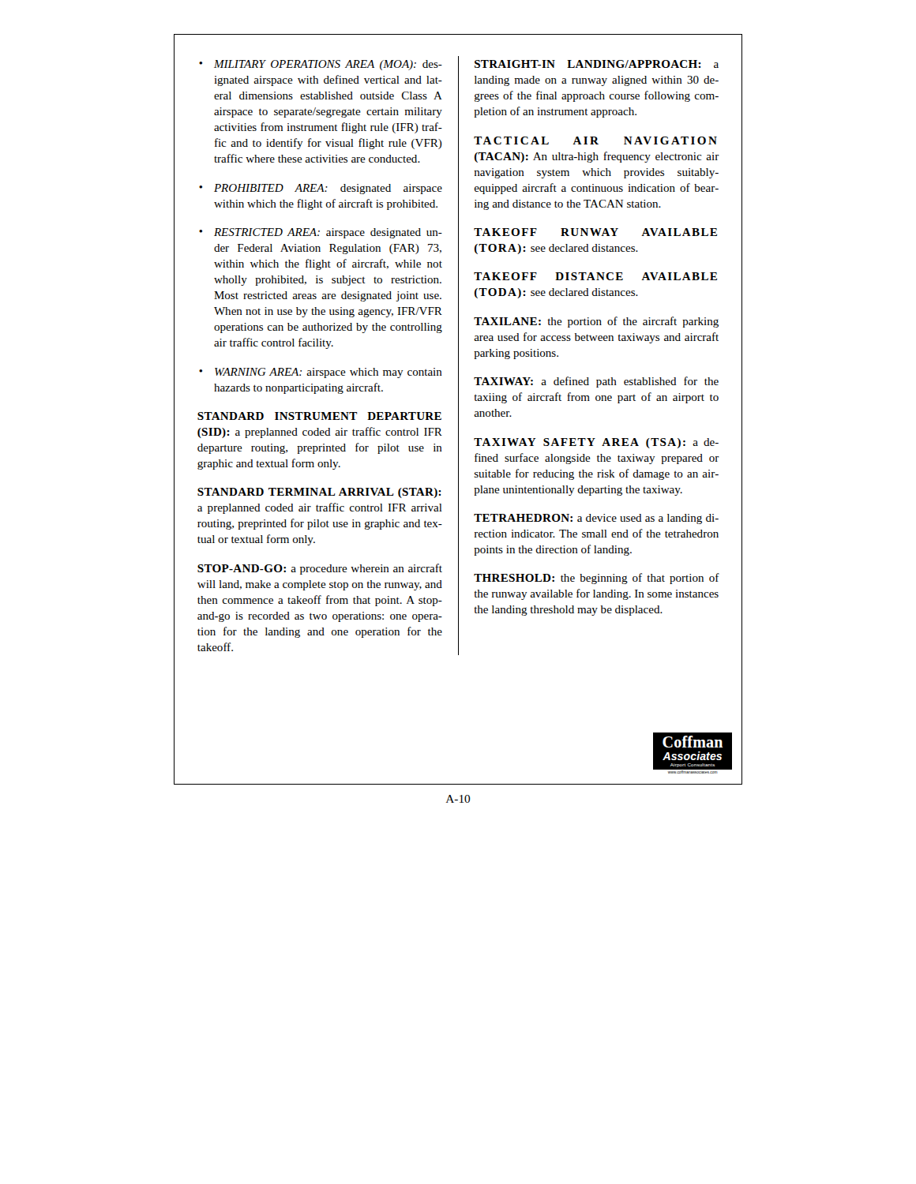MILITARY OPERATIONS AREA (MOA): designated airspace with defined vertical and lateral dimensions established outside Class A airspace to separate/segregate certain military activities from instrument flight rule (IFR) traffic and to identify for visual flight rule (VFR) traffic where these activities are conducted.
PROHIBITED AREA: designated airspace within which the flight of aircraft is prohibited.
RESTRICTED AREA: airspace designated under Federal Aviation Regulation (FAR) 73, within which the flight of aircraft, while not wholly prohibited, is subject to restriction. Most restricted areas are designated joint use. When not in use by the using agency, IFR/VFR operations can be authorized by the controlling air traffic control facility.
WARNING AREA: airspace which may contain hazards to nonparticipating aircraft.
STANDARD INSTRUMENT DEPARTURE (SID): a preplanned coded air traffic control IFR departure routing, preprinted for pilot use in graphic and textual form only.
STANDARD TERMINAL ARRIVAL (STAR): a preplanned coded air traffic control IFR arrival routing, preprinted for pilot use in graphic and textual or textual form only.
STOP-AND-GO: a procedure wherein an aircraft will land, make a complete stop on the runway, and then commence a takeoff from that point. A stop-and-go is recorded as two operations: one operation for the landing and one operation for the takeoff.
STRAIGHT-IN LANDING/APPROACH: a landing made on a runway aligned within 30 degrees of the final approach course following completion of an instrument approach.
TACTICAL AIR NAVIGATION (TACAN): An ultra-high frequency electronic air navigation system which provides suitably-equipped aircraft a continuous indication of bearing and distance to the TACAN station.
TAKEOFF RUNWAY AVAILABLE (TORA): see declared distances.
TAKEOFF DISTANCE AVAILABLE (TODA): see declared distances.
TAXILANE: the portion of the aircraft parking area used for access between taxiways and aircraft parking positions.
TAXIWAY: a defined path established for the taxiing of aircraft from one part of an airport to another.
TAXIWAY SAFETY AREA (TSA): a defined surface alongside the taxiway prepared or suitable for reducing the risk of damage to an airplane unintentionally departing the taxiway.
TETRAHEDRON: a device used as a landing direction indicator. The small end of the tetrahedron points in the direction of landing.
THRESHOLD: the beginning of that portion of the runway available for landing. In some instances the landing threshold may be displaced.
Coffman
Associates
Airport Consultants
www.coffmanassociates.com
A-10